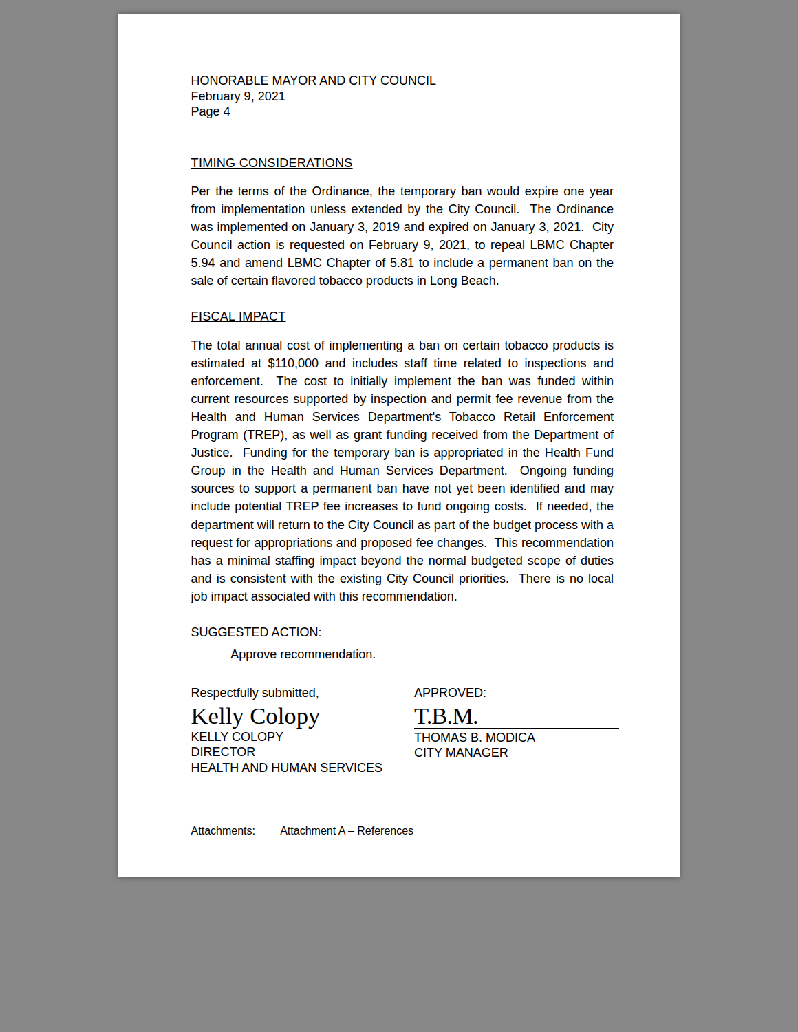HONORABLE MAYOR AND CITY COUNCIL
February 9, 2021
Page 4
TIMING CONSIDERATIONS
Per the terms of the Ordinance, the temporary ban would expire one year from implementation unless extended by the City Council. The Ordinance was implemented on January 3, 2019 and expired on January 3, 2021. City Council action is requested on February 9, 2021, to repeal LBMC Chapter 5.94 and amend LBMC Chapter of 5.81 to include a permanent ban on the sale of certain flavored tobacco products in Long Beach.
FISCAL IMPACT
The total annual cost of implementing a ban on certain tobacco products is estimated at $110,000 and includes staff time related to inspections and enforcement. The cost to initially implement the ban was funded within current resources supported by inspection and permit fee revenue from the Health and Human Services Department's Tobacco Retail Enforcement Program (TREP), as well as grant funding received from the Department of Justice. Funding for the temporary ban is appropriated in the Health Fund Group in the Health and Human Services Department. Ongoing funding sources to support a permanent ban have not yet been identified and may include potential TREP fee increases to fund ongoing costs. If needed, the department will return to the City Council as part of the budget process with a request for appropriations and proposed fee changes. This recommendation has a minimal staffing impact beyond the normal budgeted scope of duties and is consistent with the existing City Council priorities. There is no local job impact associated with this recommendation.
SUGGESTED ACTION:
Approve recommendation.
Respectfully submitted,
Kelly Colopy
KELLY COLOPY
DIRECTOR
HEALTH AND HUMAN SERVICES
APPROVED:
T.B.M.
THOMAS B. MODICA
CITY MANAGER
Attachments: Attachment A – References